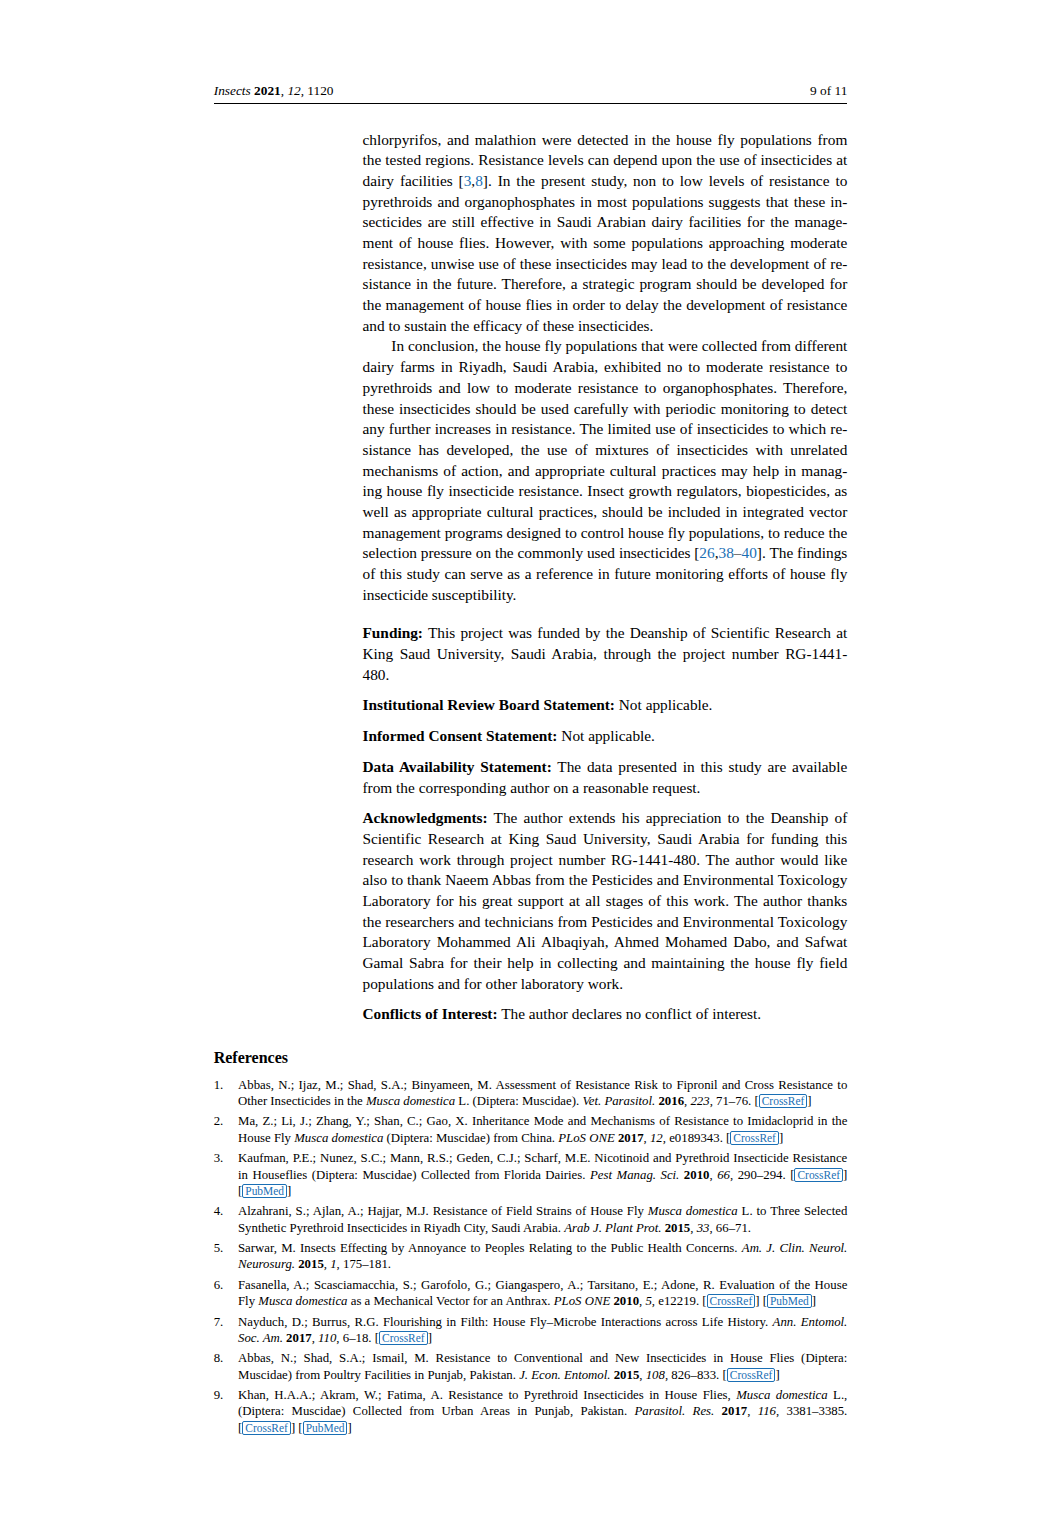Insects 2021, 12, 1120
9 of 11
chlorpyrifos, and malathion were detected in the house fly populations from the tested regions. Resistance levels can depend upon the use of insecticides at dairy facilities [3,8]. In the present study, non to low levels of resistance to pyrethroids and organophosphates in most populations suggests that these insecticides are still effective in Saudi Arabian dairy facilities for the management of house flies. However, with some populations approaching moderate resistance, unwise use of these insecticides may lead to the development of resistance in the future. Therefore, a strategic program should be developed for the management of house flies in order to delay the development of resistance and to sustain the efficacy of these insecticides.
In conclusion, the house fly populations that were collected from different dairy farms in Riyadh, Saudi Arabia, exhibited no to moderate resistance to pyrethroids and low to moderate resistance to organophosphates. Therefore, these insecticides should be used carefully with periodic monitoring to detect any further increases in resistance. The limited use of insecticides to which resistance has developed, the use of mixtures of insecticides with unrelated mechanisms of action, and appropriate cultural practices may help in managing house fly insecticide resistance. Insect growth regulators, biopesticides, as well as appropriate cultural practices, should be included in integrated vector management programs designed to control house fly populations, to reduce the selection pressure on the commonly used insecticides [26,38–40]. The findings of this study can serve as a reference in future monitoring efforts of house fly insecticide susceptibility.
Funding: This project was funded by the Deanship of Scientific Research at King Saud University, Saudi Arabia, through the project number RG-1441-480.
Institutional Review Board Statement: Not applicable.
Informed Consent Statement: Not applicable.
Data Availability Statement: The data presented in this study are available from the corresponding author on a reasonable request.
Acknowledgments: The author extends his appreciation to the Deanship of Scientific Research at King Saud University, Saudi Arabia for funding this research work through project number RG-1441-480. The author would like also to thank Naeem Abbas from the Pesticides and Environmental Toxicology Laboratory for his great support at all stages of this work. The author thanks the researchers and technicians from Pesticides and Environmental Toxicology Laboratory Mohammed Ali Albaqiyah, Ahmed Mohamed Dabo, and Safwat Gamal Sabra for their help in collecting and maintaining the house fly field populations and for other laboratory work.
Conflicts of Interest: The author declares no conflict of interest.
References
1. Abbas, N.; Ijaz, M.; Shad, S.A.; Binyameen, M. Assessment of Resistance Risk to Fipronil and Cross Resistance to Other Insecticides in the Musca domestica L. (Diptera: Muscidae). Vet. Parasitol. 2016, 223, 71–76. [CrossRef]
2. Ma, Z.; Li, J.; Zhang, Y.; Shan, C.; Gao, X. Inheritance Mode and Mechanisms of Resistance to Imidacloprid in the House Fly Musca domestica (Diptera: Muscidae) from China. PLoS ONE 2017, 12, e0189343. [CrossRef]
3. Kaufman, P.E.; Nunez, S.C.; Mann, R.S.; Geden, C.J.; Scharf, M.E. Nicotinoid and Pyrethroid Insecticide Resistance in Houseflies (Diptera: Muscidae) Collected from Florida Dairies. Pest Manag. Sci. 2010, 66, 290–294. [CrossRef] [PubMed]
4. Alzahrani, S.; Ajlan, A.; Hajjar, M.J. Resistance of Field Strains of House Fly Musca domestica L. to Three Selected Synthetic Pyrethroid Insecticides in Riyadh City, Saudi Arabia. Arab J. Plant Prot. 2015, 33, 66–71.
5. Sarwar, M. Insects Effecting by Annoyance to Peoples Relating to the Public Health Concerns. Am. J. Clin. Neurol. Neurosurg. 2015, 1, 175–181.
6. Fasanella, A.; Scasciamacchia, S.; Garofolo, G.; Giangaspero, A.; Tarsitano, E.; Adone, R. Evaluation of the House Fly Musca domestica as a Mechanical Vector for an Anthrax. PLoS ONE 2010, 5, e12219. [CrossRef] [PubMed]
7. Nayduch, D.; Burrus, R.G. Flourishing in Filth: House Fly–Microbe Interactions across Life History. Ann. Entomol. Soc. Am. 2017, 110, 6–18. [CrossRef]
8. Abbas, N.; Shad, S.A.; Ismail, M. Resistance to Conventional and New Insecticides in House Flies (Diptera: Muscidae) from Poultry Facilities in Punjab, Pakistan. J. Econ. Entomol. 2015, 108, 826–833. [CrossRef]
9. Khan, H.A.A.; Akram, W.; Fatima, A. Resistance to Pyrethroid Insecticides in House Flies, Musca domestica L., (Diptera: Muscidae) Collected from Urban Areas in Punjab, Pakistan. Parasitol. Res. 2017, 116, 3381–3385. [CrossRef] [PubMed]